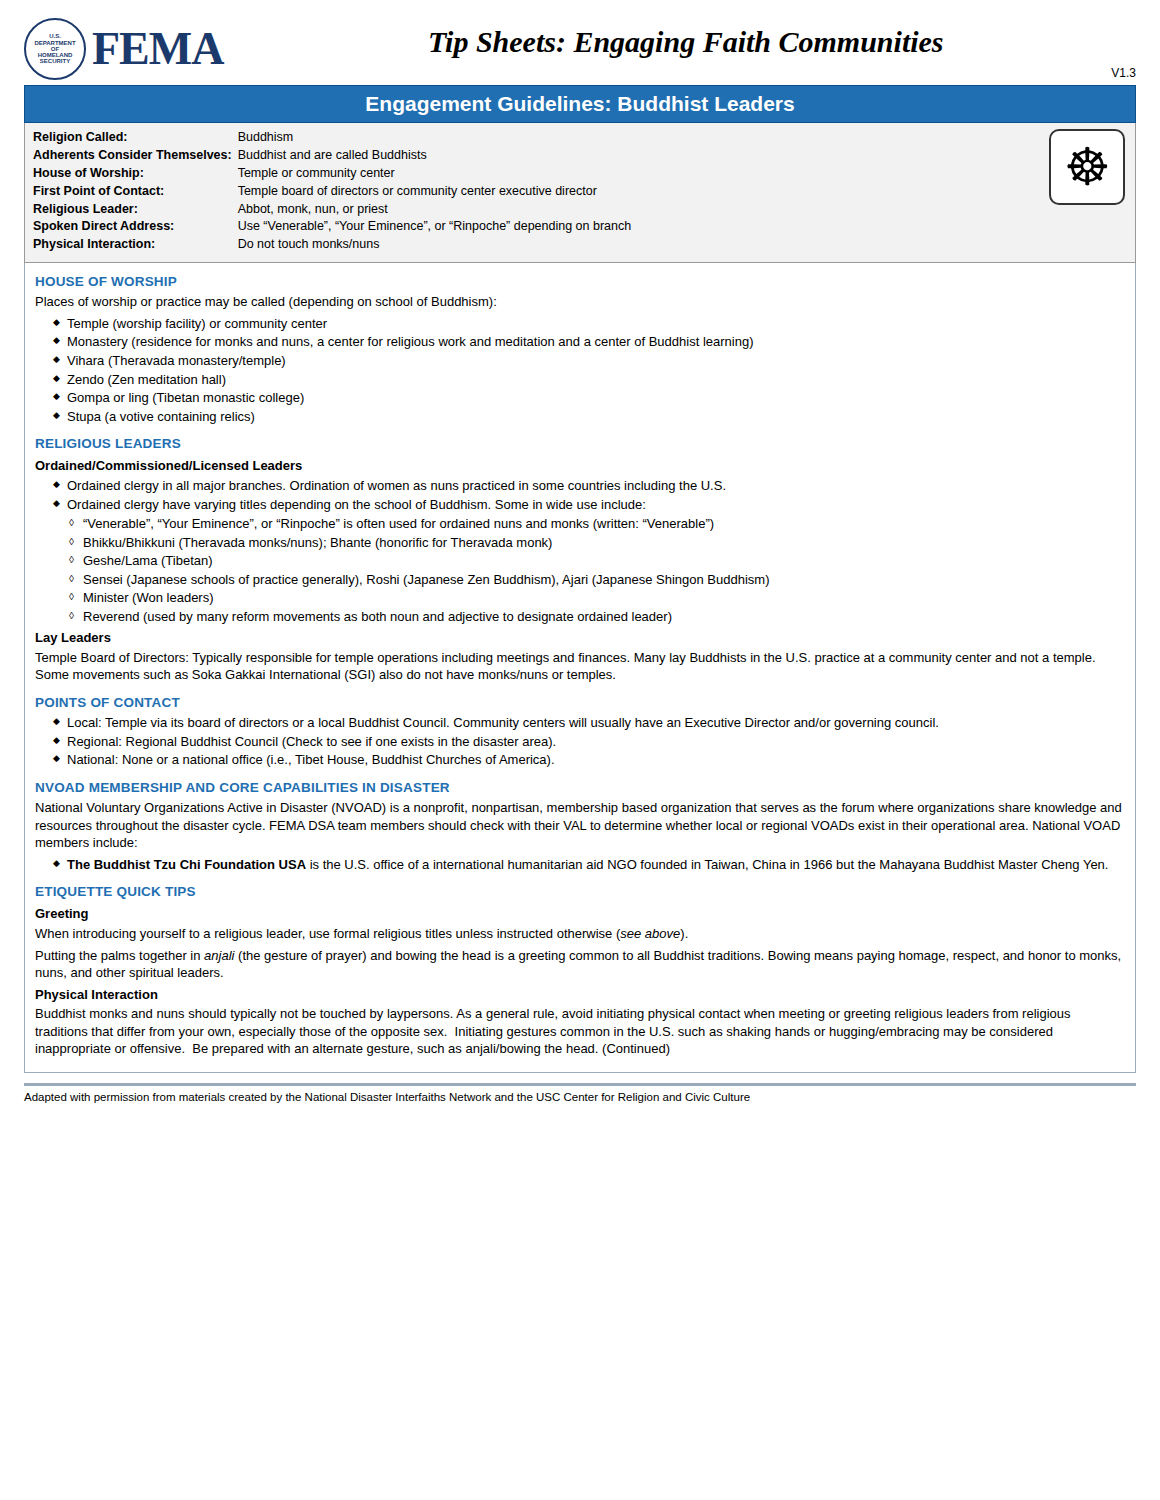U.S.
DEPARTMENT
OF
HOMELAND
SECURITY
FEMA
Tip Sheets: Engaging Faith Communities
V1.3
Engagement Guidelines: Buddhist Leaders
☸
| Religion Called: | Buddhism |
| Adherents Consider Themselves: | Buddhist and are called Buddhists |
| House of Worship: | Temple or community center |
| First Point of Contact: | Temple board of directors or community center executive director |
| Religious Leader: | Abbot, monk, nun, or priest |
| Spoken Direct Address: | Use “Venerable”, “Your Eminence”, or “Rinpoche” depending on branch |
| Physical Interaction: | Do not touch monks/nuns |
HOUSE OF WORSHIP
Places of worship or practice may be called (depending on school of Buddhism):
Temple (worship facility) or community center
Monastery (residence for monks and nuns, a center for religious work and meditation and a center of Buddhist learning)
Vihara (Theravada monastery/temple)
Zendo (Zen meditation hall)
Gompa or ling (Tibetan monastic college)
Stupa (a votive containing relics)
RELIGIOUS LEADERS
Ordained/Commissioned/Licensed Leaders
Ordained clergy in all major branches. Ordination of women as nuns practiced in some countries including the U.S.
Ordained clergy have varying titles depending on the school of Buddhism. Some in wide use include:
“Venerable”, “Your Eminence”, or “Rinpoche” is often used for ordained nuns and monks (written: “Venerable”)
Bhikku/Bhikkuni (Theravada monks/nuns); Bhante (honorific for Theravada monk)
Geshe/Lama (Tibetan)
Sensei (Japanese schools of practice generally), Roshi (Japanese Zen Buddhism), Ajari (Japanese Shingon Buddhism)
Minister (Won leaders)
Reverend (used by many reform movements as both noun and adjective to designate ordained leader)
Lay Leaders
Temple Board of Directors: Typically responsible for temple operations including meetings and finances. Many lay Buddhists in the U.S. practice at a community center and not a temple. Some movements such as Soka Gakkai International (SGI) also do not have monks/nuns or temples.
POINTS OF CONTACT
Local: Temple via its board of directors or a local Buddhist Council. Community centers will usually have an Executive Director and/or governing council.
Regional: Regional Buddhist Council (Check to see if one exists in the disaster area).
National: None or a national office (i.e., Tibet House, Buddhist Churches of America).
NVOAD MEMBERSHIP AND CORE CAPABILITIES IN DISASTER
National Voluntary Organizations Active in Disaster (NVOAD) is a nonprofit, nonpartisan, membership based organization that serves as the forum where organizations share knowledge and resources throughout the disaster cycle. FEMA DSA team members should check with their VAL to determine whether local or regional VOADs exist in their operational area. National VOAD members include:
The Buddhist Tzu Chi Foundation USA is the U.S. office of a international humanitarian aid NGO founded in Taiwan, China in 1966 but the Mahayana Buddhist Master Cheng Yen.
ETIQUETTE QUICK TIPS
Greeting
When introducing yourself to a religious leader, use formal religious titles unless instructed otherwise (see above).
Putting the palms together in anjali (the gesture of prayer) and bowing the head is a greeting common to all Buddhist traditions. Bowing means paying homage, respect, and honor to monks, nuns, and other spiritual leaders.
Physical Interaction
Buddhist monks and nuns should typically not be touched by laypersons. As a general rule, avoid initiating physical contact when meeting or greeting religious leaders from religious traditions that differ from your own, especially those of the opposite sex. Initiating gestures common in the U.S. such as shaking hands or hugging/embracing may be considered inappropriate or offensive. Be prepared with an alternate gesture, such as anjali/bowing the head. (Continued)
Adapted with permission from materials created by the National Disaster Interfaiths Network and the USC Center for Religion and Civic Culture